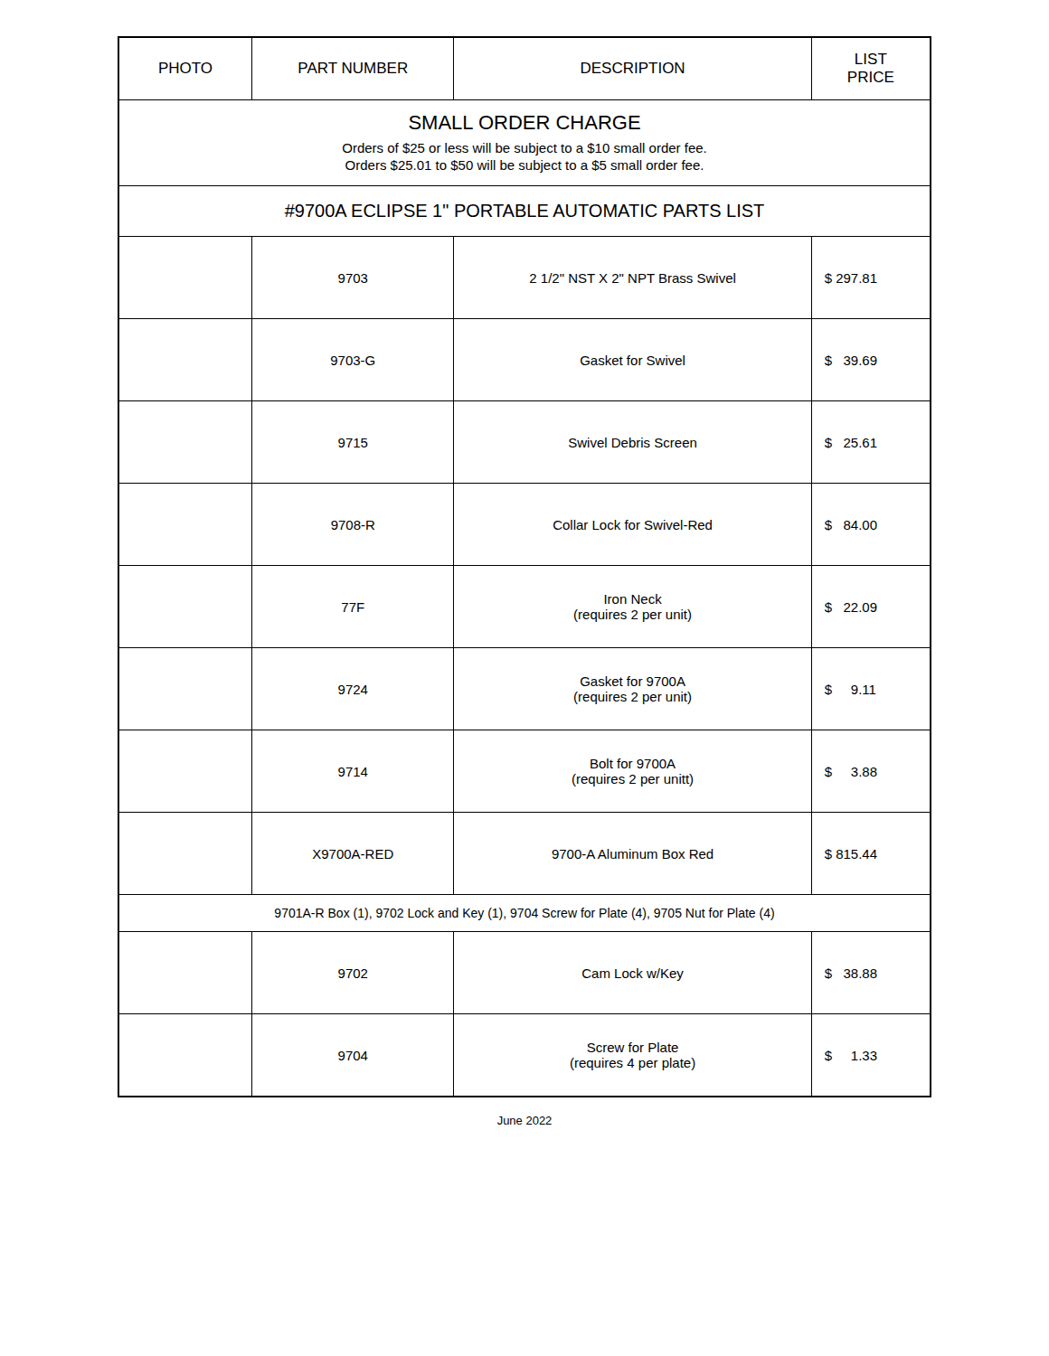| SMALL ORDER CHARGE Orders of $25 or less will be subject to a $10 small order fee. Orders $25.01 to $50 will be subject to a $5 small order fee. |
| #9700A ECLIPSE 1" PORTABLE AUTOMATIC PARTS LIST |
| PHOTO | PART NUMBER | DESCRIPTION | LIST PRICE |
| | 9703 | 2 1/2" NST X 2" NPT Brass Swivel | $ 297.81 |
| | 9703-G | Gasket for Swivel | $ 39.69 |
| | 9715 | Swivel Debris Screen | $ 25.61 |
| | 9708-R | Collar Lock for Swivel-Red | $ 84.00 |
| | 77F | Iron Neck (requires 2 per unit) | $ 22.09 |
| | 9724 | Gasket for 9700A (requires 2 per unit) | $ 9.11 |
| | 9714 | Bolt for 9700A (requires 2 per unitt) | $ 3.88 |
| | X9700A-RED | 9700-A Aluminum Box Red | $ 815.44 |
| 9701A-R Box (1), 9702 Lock and Key (1), 9704 Screw for Plate (4), 9705 Nut for Plate (4) |
| | 9702 | Cam Lock w/Key | $ 38.88 |
| | 9704 | Screw for Plate (requires 4 per plate) | $ 1.33 |
June 2022